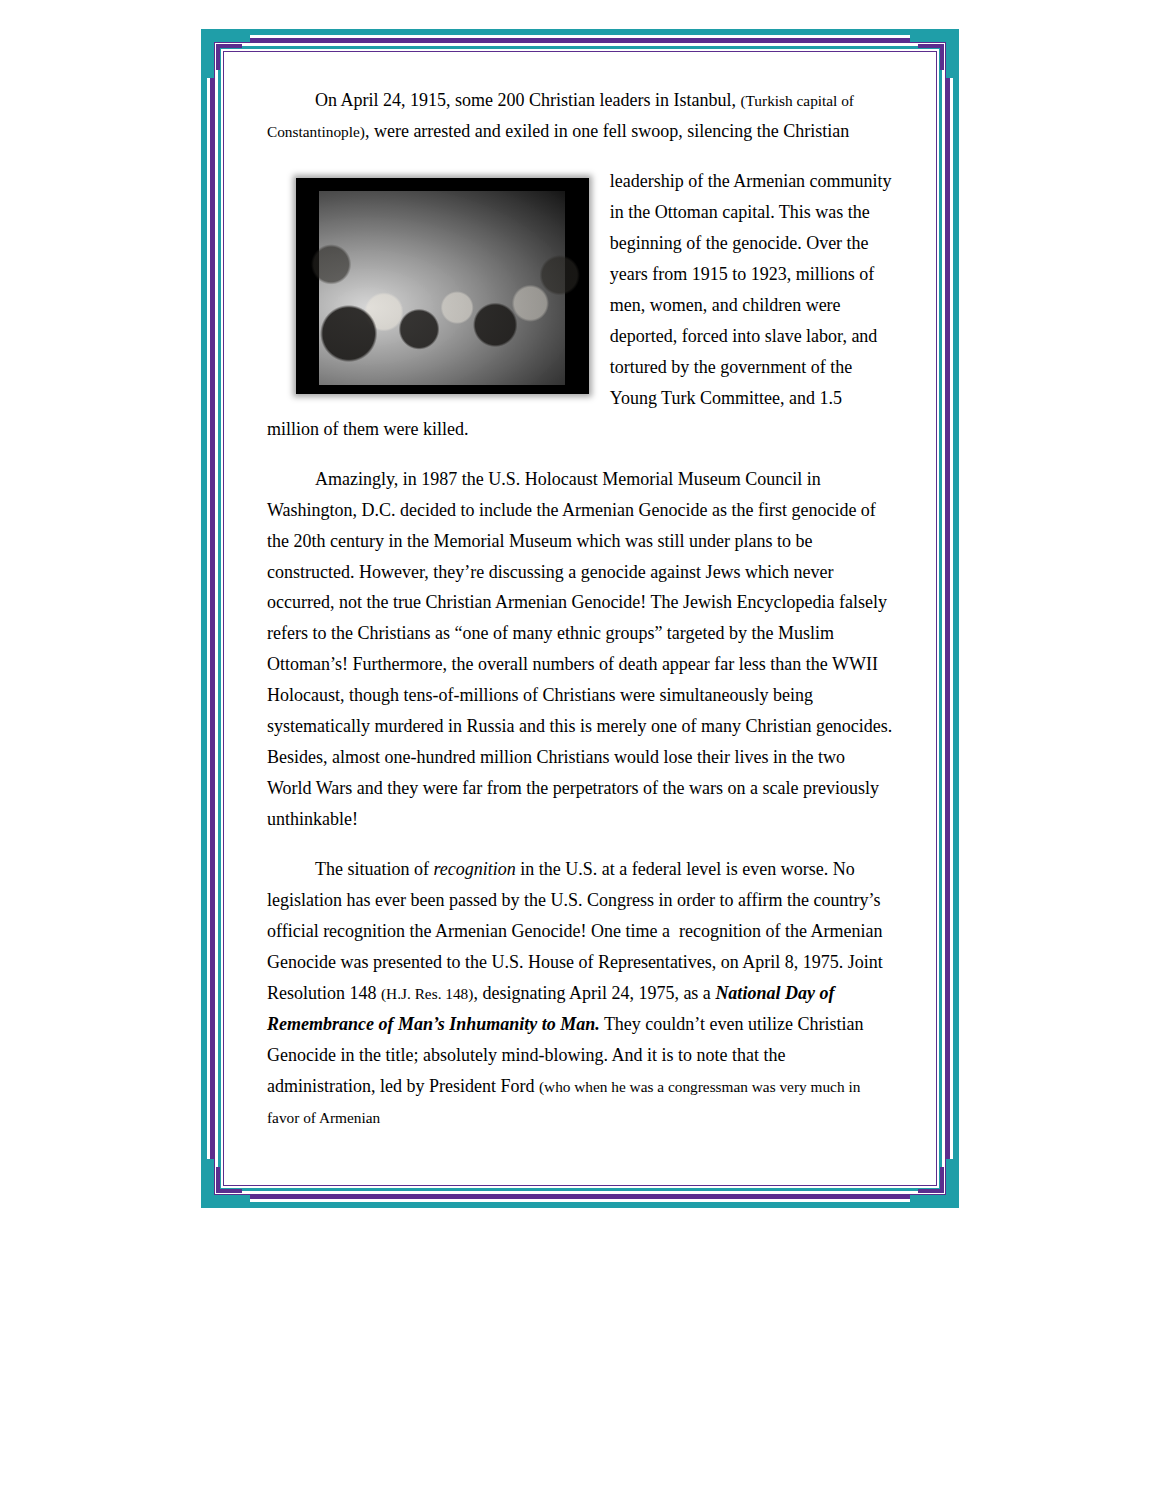On April 24, 1915, some 200 Christian leaders in Istanbul, (Turkish capital of Constantinople), were arrested and exiled in one fell swoop, silencing the Christian
leadership of the Armenian community in the Ottoman capital. This was the beginning of the genocide. Over the years from 1915 to 1923, millions of men, women, and children were deported, forced into slave labor, and tortured by the government of the Young Turk Committee, and 1.5 million of them were killed.
Amazingly, in 1987 the U.S. Holocaust Memorial Museum Council in Washington, D.C. decided to include the Armenian Genocide as the first genocide of the 20th century in the Memorial Museum which was still under plans to be constructed. However, they’re discussing a genocide against Jews which never occurred, not the true Christian Armenian Genocide! The Jewish Encyclopedia falsely refers to the Christians as “one of many ethnic groups” targeted by the Muslim Ottoman’s! Furthermore, the overall numbers of death appear far less than the WWII Holocaust, though tens-of-millions of Christians were simultaneously being systematically murdered in Russia and this is merely one of many Christian genocides. Besides, almost one-hundred million Christians would lose their lives in the two World Wars and they were far from the perpetrators of the wars on a scale previously unthinkable!
The situation of recognition in the U.S. at a federal level is even worse. No legislation has ever been passed by the U.S. Congress in order to affirm the country’s official recognition the Armenian Genocide! One time a recognition of the Armenian Genocide was presented to the U.S. House of Representatives, on April 8, 1975. Joint Resolution 148 (H.J. Res. 148), designating April 24, 1975, as a National Day of Remembrance of Man’s Inhumanity to Man. They couldn’t even utilize Christian Genocide in the title; absolutely mind-blowing. And it is to note that the administration, led by President Ford (who when he was a congressman was very much in favor of Armenian